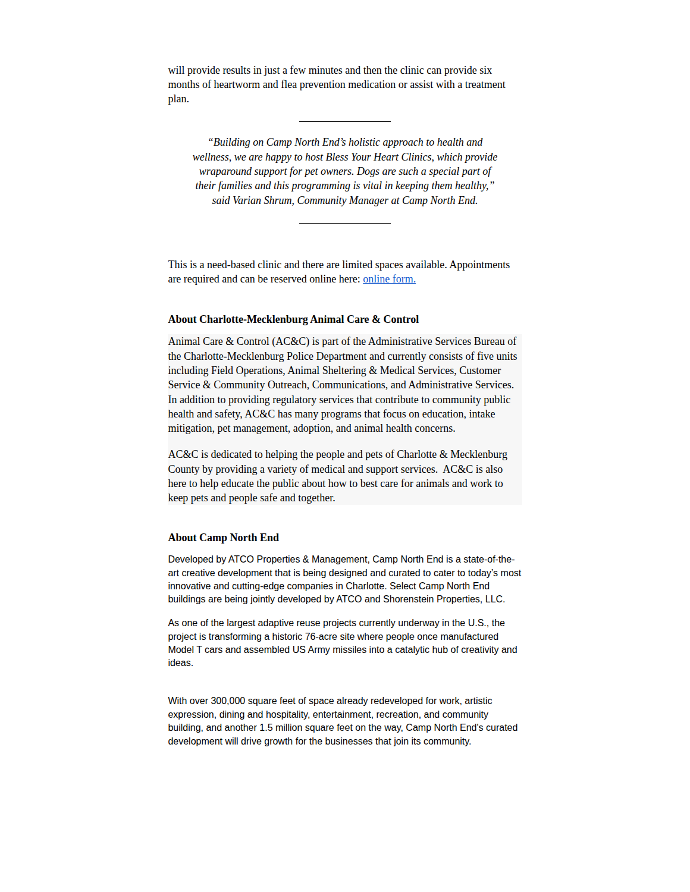will provide results in just a few minutes and then the clinic can provide six months of heartworm and flea prevention medication or assist with a treatment plan.
“Building on Camp North End’s holistic approach to health and wellness, we are happy to host Bless Your Heart Clinics, which provide wraparound support for pet owners. Dogs are such a special part of their families and this programming is vital in keeping them healthy,” said Varian Shrum, Community Manager at Camp North End.
This is a need-based clinic and there are limited spaces available. Appointments are required and can be reserved online here: online form.
About Charlotte-Mecklenburg Animal Care & Control
Animal Care & Control (AC&C) is part of the Administrative Services Bureau of the Charlotte-Mecklenburg Police Department and currently consists of five units including Field Operations, Animal Sheltering & Medical Services, Customer Service & Community Outreach, Communications, and Administrative Services. In addition to providing regulatory services that contribute to community public health and safety, AC&C has many programs that focus on education, intake mitigation, pet management, adoption, and animal health concerns.
AC&C is dedicated to helping the people and pets of Charlotte & Mecklenburg County by providing a variety of medical and support services. AC&C is also here to help educate the public about how to best care for animals and work to keep pets and people safe and together.
About Camp North End
Developed by ATCO Properties & Management, Camp North End is a state-of-the-art creative development that is being designed and curated to cater to today’s most innovative and cutting-edge companies in Charlotte. Select Camp North End buildings are being jointly developed by ATCO and Shorenstein Properties, LLC.
As one of the largest adaptive reuse projects currently underway in the U.S., the project is transforming a historic 76-acre site where people once manufactured Model T cars and assembled US Army missiles into a catalytic hub of creativity and ideas.
With over 300,000 square feet of space already redeveloped for work, artistic expression, dining and hospitality, entertainment, recreation, and community building, and another 1.5 million square feet on the way, Camp North End's curated development will drive growth for the businesses that join its community.